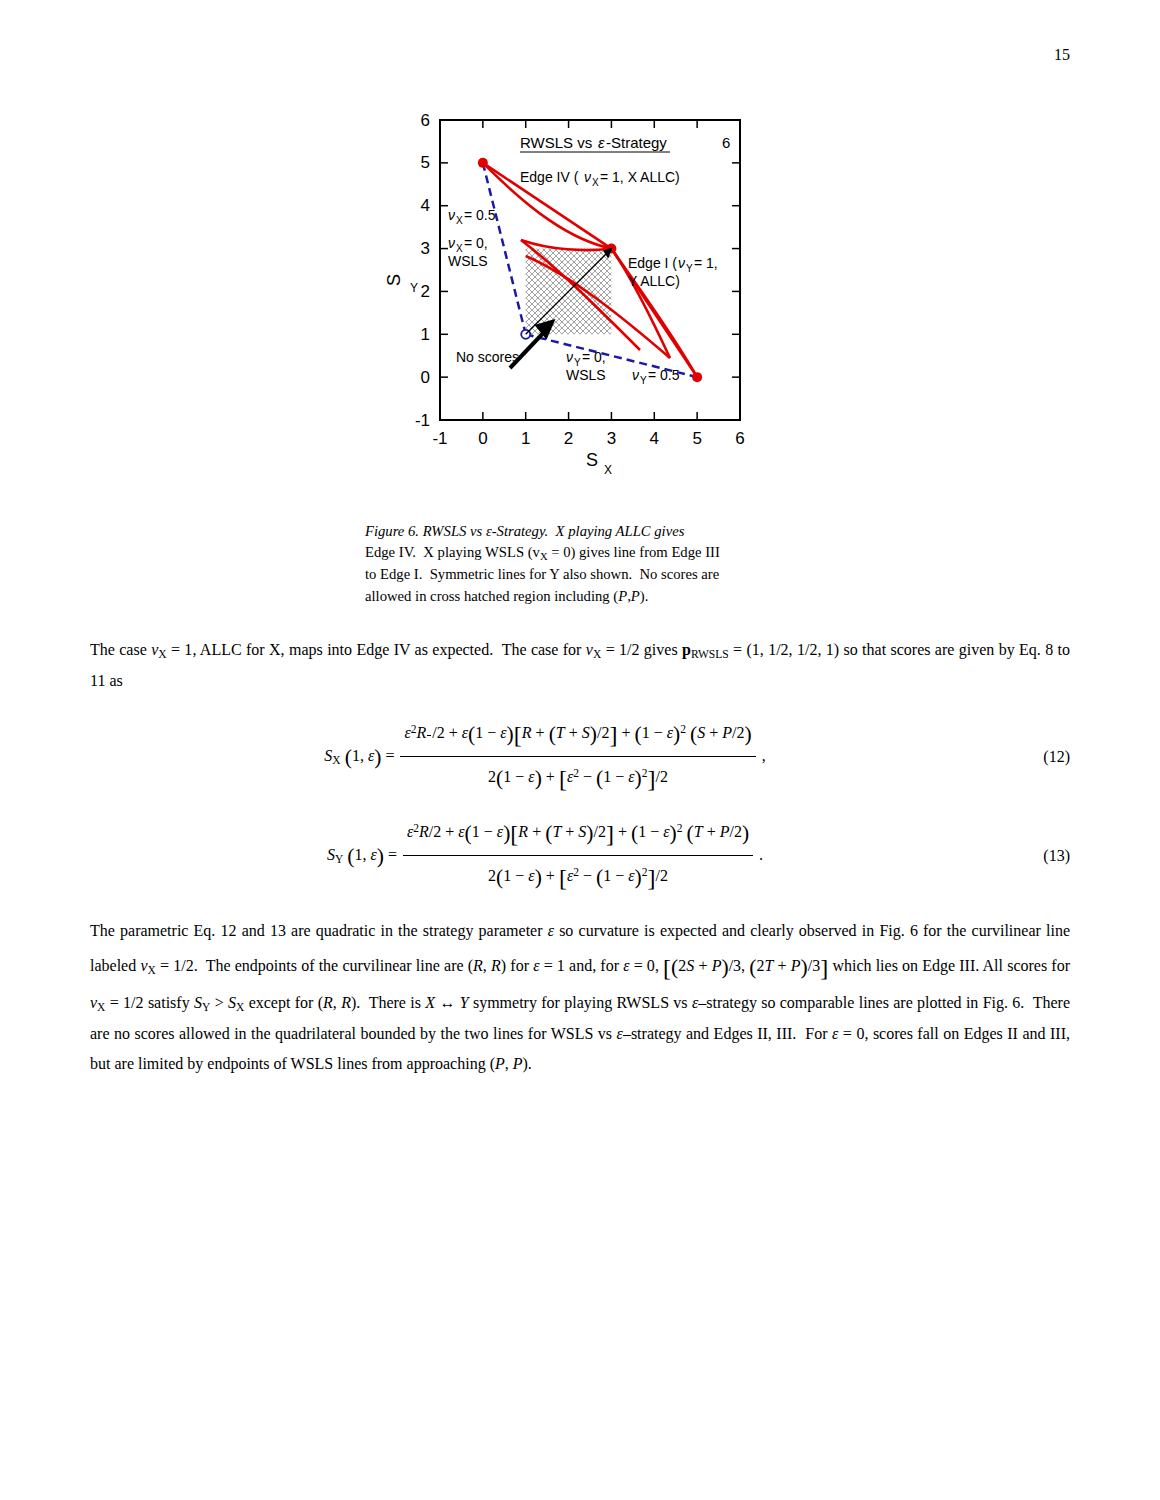15
6 5 4 3 2 1 0 -1 -1 0 1 2 3 4 5 6 S Y S X RWSLS vs ε -Strategy 6 Edge IV ( ν X = 1, X ALLC) Edge I ( ν Y = 1, Y ALLC) ν X = 0.5 ν X = 0, WSLS ν Y = 0, WSLS ν Y = 0.5 No scores
Figure 6. RWSLS vs ε-Strategy. X playing ALLC gives
Edge IV. X playing WSLS (vX = 0) gives line from Edge III
to Edge I. Symmetric lines for Y also shown. No scores are
allowed in cross hatched region including (P,P).
The case νX = 1, ALLC for X, maps into Edge IV as expected. The case for νX = 1/2 gives pRWSLS = (1, 1/2, 1/2, 1) so that scores are given by Eq. 8 to 11 as
SX (1, ε) = ε2R /2 + ε(1 − ε)[R + (T + S)/2] + (1 − ε)2 (S + P/2) 2(1 − ε) + [ε2 − (1 − ε)2]/2 ,
(12)
SY (1, ε) = ε2R/2 + ε(1 − ε)[R + (T + S)/2] + (1 − ε)2 (T + P/2) 2(1 − ε) + [ε2 − (1 − ε)2]/2 .
(13)
The parametric Eq. 12 and 13 are quadratic in the strategy parameter ε so curvature is expected and clearly observed in Fig. 6 for the curvilinear line labeled νX = 1/2. The endpoints of the curvilinear line are (R, R) for ε = 1 and, for ε = 0, [(2S + P)/3, (2T + P)/3] which lies on Edge III. All scores for νX = 1/2 satisfy SY > SX except for (R, R). There is X ↔ Y symmetry for playing RWSLS vs ε–strategy so comparable lines are plotted in Fig. 6. There are no scores allowed in the quadrilateral bounded by the two lines for WSLS vs ε–strategy and Edges II, III. For ε = 0, scores fall on Edges II and III, but are limited by endpoints of WSLS lines from approaching (P, P).